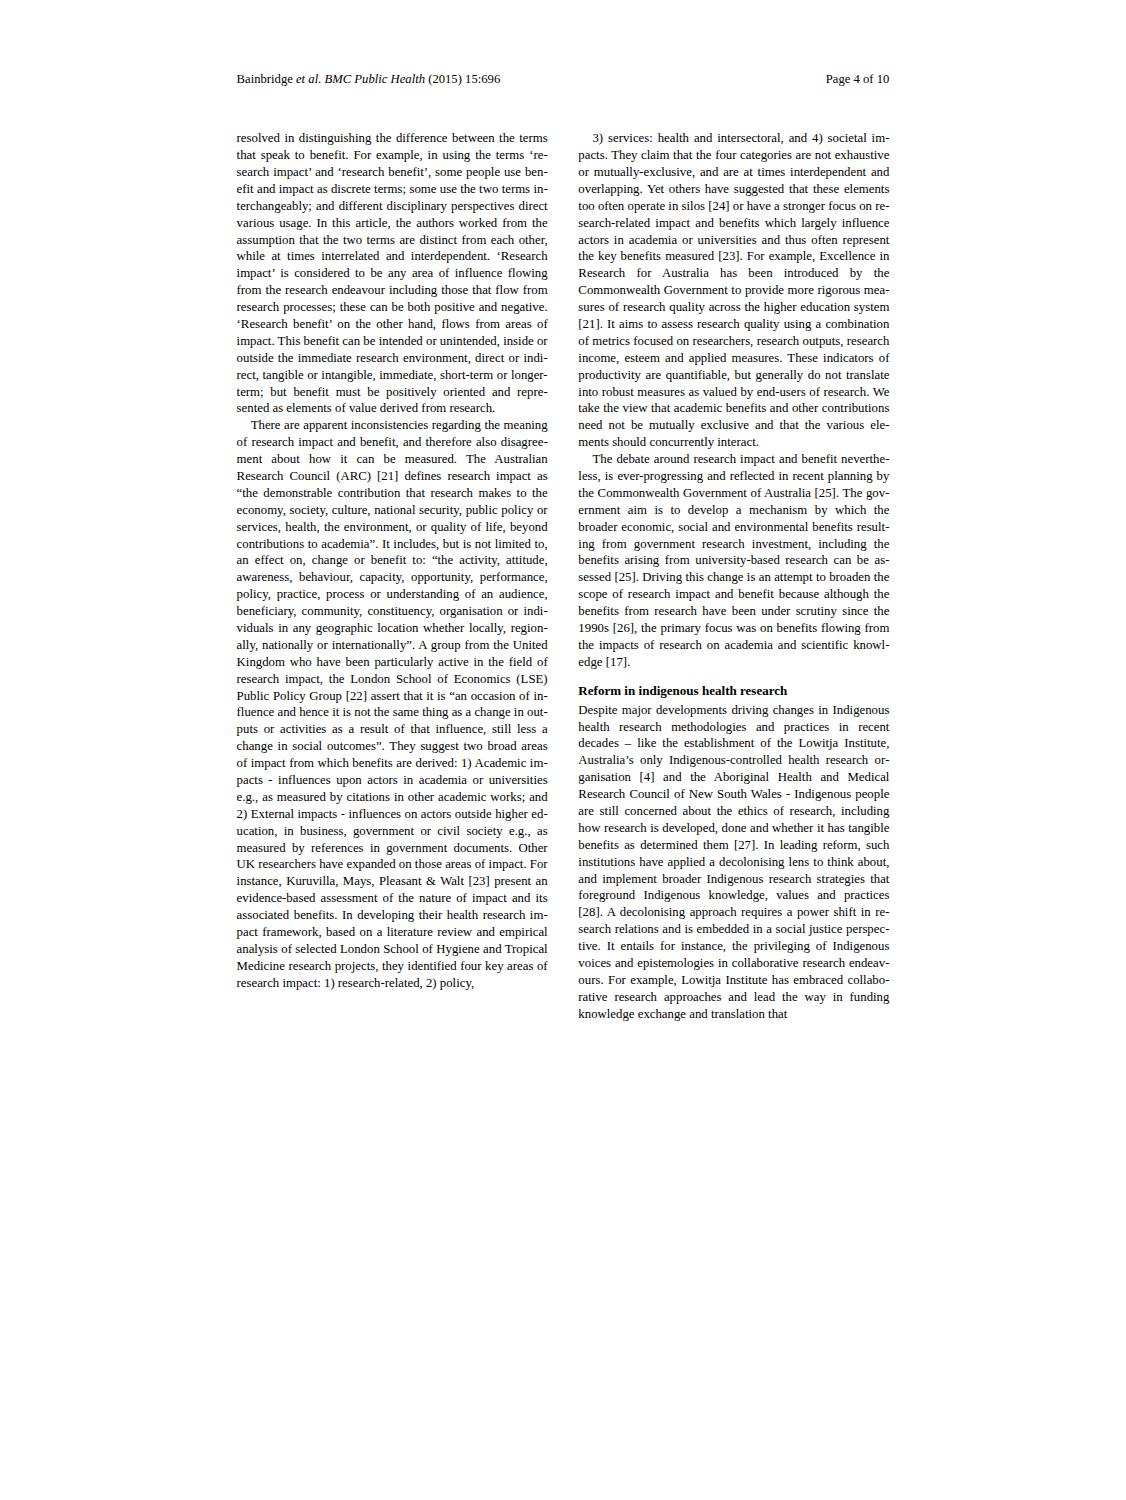Bainbridge et al. BMC Public Health (2015) 15:696
Page 4 of 10
resolved in distinguishing the difference between the terms that speak to benefit. For example, in using the terms ‘research impact’ and ‘research benefit’, some people use benefit and impact as discrete terms; some use the two terms interchangeably; and different disciplinary perspectives direct various usage. In this article, the authors worked from the assumption that the two terms are distinct from each other, while at times interrelated and interdependent. ‘Research impact’ is considered to be any area of influence flowing from the research endeavour including those that flow from research processes; these can be both positive and negative. ‘Research benefit’ on the other hand, flows from areas of impact. This benefit can be intended or unintended, inside or outside the immediate research environment, direct or indirect, tangible or intangible, immediate, short-term or longer-term; but benefit must be positively oriented and represented as elements of value derived from research.
There are apparent inconsistencies regarding the meaning of research impact and benefit, and therefore also disagreement about how it can be measured. The Australian Research Council (ARC) [21] defines research impact as “the demonstrable contribution that research makes to the economy, society, culture, national security, public policy or services, health, the environment, or quality of life, beyond contributions to academia”. It includes, but is not limited to, an effect on, change or benefit to: “the activity, attitude, awareness, behaviour, capacity, opportunity, performance, policy, practice, process or understanding of an audience, beneficiary, community, constituency, organisation or individuals in any geographic location whether locally, regionally, nationally or internationally”. A group from the United Kingdom who have been particularly active in the field of research impact, the London School of Economics (LSE) Public Policy Group [22] assert that it is “an occasion of influence and hence it is not the same thing as a change in outputs or activities as a result of that influence, still less a change in social outcomes”. They suggest two broad areas of impact from which benefits are derived: 1) Academic impacts - influences upon actors in academia or universities e.g., as measured by citations in other academic works; and 2) External impacts - influences on actors outside higher education, in business, government or civil society e.g., as measured by references in government documents. Other UK researchers have expanded on those areas of impact. For instance, Kuruvilla, Mays, Pleasant & Walt [23] present an evidence-based assessment of the nature of impact and its associated benefits. In developing their health research impact framework, based on a literature review and empirical analysis of selected London School of Hygiene and Tropical Medicine research projects, they identified four key areas of research impact: 1) research-related, 2) policy,
3) services: health and intersectoral, and 4) societal impacts. They claim that the four categories are not exhaustive or mutually-exclusive, and are at times interdependent and overlapping. Yet others have suggested that these elements too often operate in silos [24] or have a stronger focus on research-related impact and benefits which largely influence actors in academia or universities and thus often represent the key benefits measured [23]. For example, Excellence in Research for Australia has been introduced by the Commonwealth Government to provide more rigorous measures of research quality across the higher education system [21]. It aims to assess research quality using a combination of metrics focused on researchers, research outputs, research income, esteem and applied measures. These indicators of productivity are quantifiable, but generally do not translate into robust measures as valued by end-users of research. We take the view that academic benefits and other contributions need not be mutually exclusive and that the various elements should concurrently interact.
The debate around research impact and benefit nevertheless, is ever-progressing and reflected in recent planning by the Commonwealth Government of Australia [25]. The government aim is to develop a mechanism by which the broader economic, social and environmental benefits resulting from government research investment, including the benefits arising from university-based research can be assessed [25]. Driving this change is an attempt to broaden the scope of research impact and benefit because although the benefits from research have been under scrutiny since the 1990s [26], the primary focus was on benefits flowing from the impacts of research on academia and scientific knowledge [17].
Reform in indigenous health research
Despite major developments driving changes in Indigenous health research methodologies and practices in recent decades – like the establishment of the Lowitja Institute, Australia’s only Indigenous-controlled health research organisation [4] and the Aboriginal Health and Medical Research Council of New South Wales - Indigenous people are still concerned about the ethics of research, including how research is developed, done and whether it has tangible benefits as determined them [27]. In leading reform, such institutions have applied a decolonising lens to think about, and implement broader Indigenous research strategies that foreground Indigenous knowledge, values and practices [28]. A decolonising approach requires a power shift in research relations and is embedded in a social justice perspective. It entails for instance, the privileging of Indigenous voices and epistemologies in collaborative research endeavours. For example, Lowitja Institute has embraced collaborative research approaches and lead the way in funding knowledge exchange and translation that